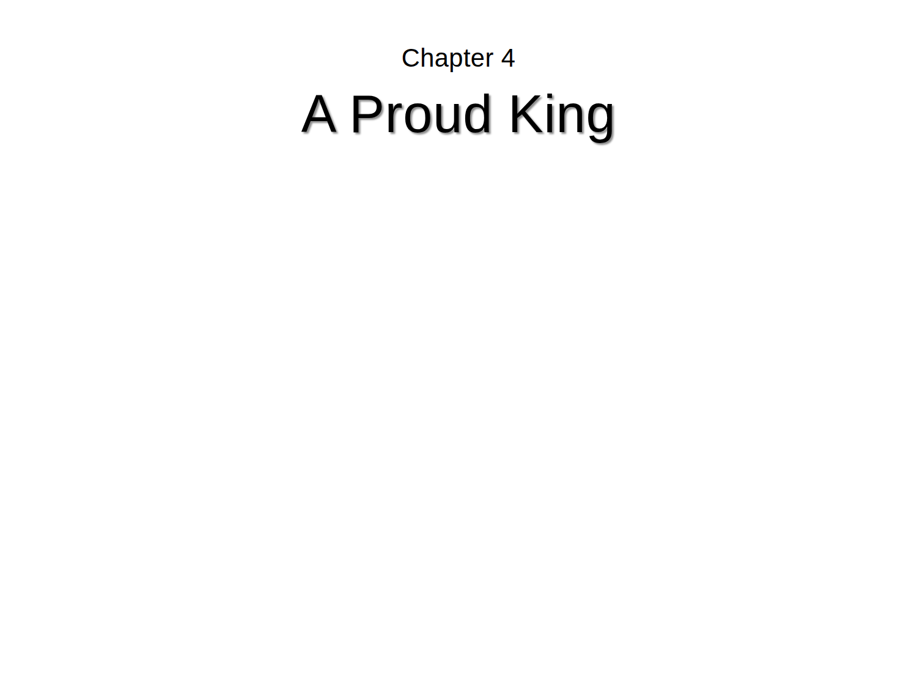Chapter 4
A Proud King